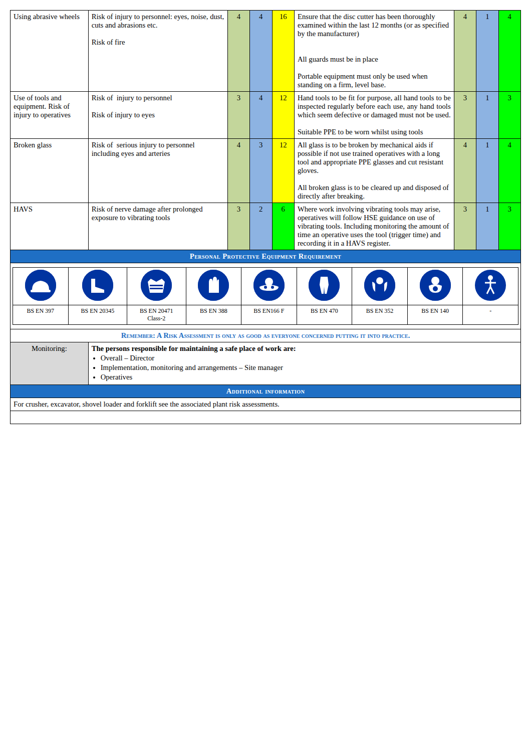| Using abrasive wheels | Risk of injury to personnel: eyes, noise, dust, cuts and abrasions etc. Risk of fire | 4 | 4 | 16 | Ensure that the disc cutter has been thoroughly examined within the last 12 months (or as specified by the manufacturer) All guards must be in place Portable equipment must only be used when standing on a firm, level base. | 4 | 1 | 4 |
| Use of tools and equipment. Risk of injury to operatives | Risk of injury to personnel Risk of injury to eyes | 3 | 4 | 12 | Hand tools to be fit for purpose, all hand tools to be inspected regularly before each use, any hand tools which seem defective or damaged must not be used. Suitable PPE to be worn whilst using tools | 3 | 1 | 3 |
| Broken glass | Risk of serious injury to personnel including eyes and arteries | 4 | 3 | 12 | All glass is to be broken by mechanical aids if possible if not use trained operatives with a long tool and appropriate PPE glasses and cut resistant gloves. All broken glass is to be cleared up and disposed of directly after breaking. | 4 | 1 | 4 |
| HAVS | Risk of nerve damage after prolonged exposure to vibrating tools | 3 | 2 | 6 | Where work involving vibrating tools may arise, operatives will follow HSE guidance on use of vibrating tools. Including monitoring the amount of time an operative uses the tool (trigger time) and recording it in a HAVS register. | 3 | 1 | 3 |
| Personal Protective Equipment Requirement |
| / BS EN 397 / BS EN 20345 / BS EN 20471 Class-2 / BS EN 388 / BS EN166 F / BS EN 470 / BS EN 352 / BS EN 140 / - / |
| Remember: A Risk Assessment is only as good as everyone concerned putting it into practice. |
| Monitoring: | The persons responsible for maintaining a safe place of work are: Overall – Director Implementation, monitoring and arrangements – Site manager Operatives |
| Additional information |
| For crusher, excavator, shovel loader and forklift see the associated plant risk assessments. |